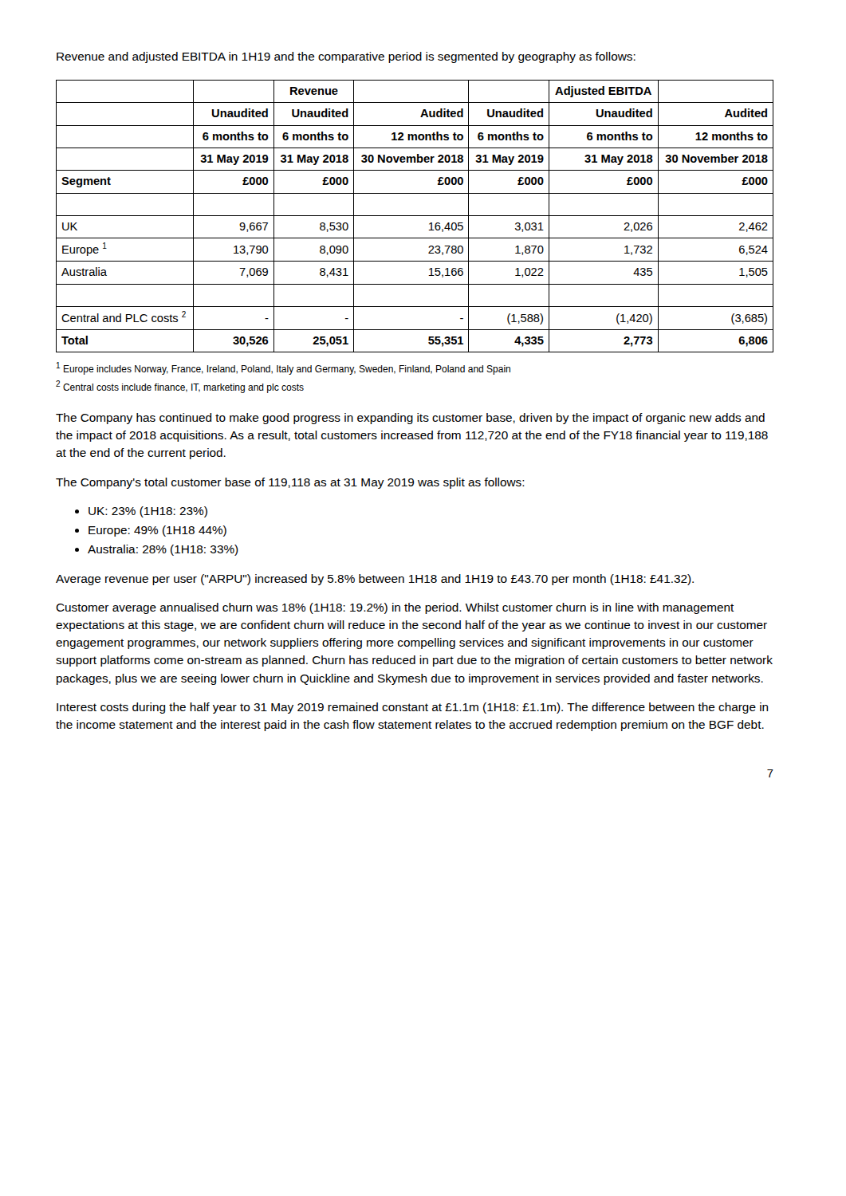Revenue and adjusted EBITDA in 1H19 and the comparative period is segmented by geography as follows:
| | | Revenue | | | Adjusted EBITDA | |
| | Unaudited | Unaudited | Audited | Unaudited | Unaudited | Audited |
| | 6 months to | 6 months to | 12 months to | 6 months to | 6 months to | 12 months to |
| | 31 May 2019 | 31 May 2018 | 30 November 2018 | 31 May 2019 | 31 May 2018 | 30 November 2018 |
| Segment | £000 | £000 | £000 | £000 | £000 | £000 |
| UK | 9,667 | 8,530 | 16,405 | 3,031 | 2,026 | 2,462 |
| Europe 1 | 13,790 | 8,090 | 23,780 | 1,870 | 1,732 | 6,524 |
| Australia | 7,069 | 8,431 | 15,166 | 1,022 | 435 | 1,505 |
| Central and PLC costs 2 | - | - | - | (1,588) | (1,420) | (3,685) |
| Total | 30,526 | 25,051 | 55,351 | 4,335 | 2,773 | 6,806 |
1 Europe includes Norway, France, Ireland, Poland, Italy and Germany, Sweden, Finland, Poland and Spain
2 Central costs include finance, IT, marketing and plc costs
The Company has continued to make good progress in expanding its customer base, driven by the impact of organic new adds and the impact of 2018 acquisitions. As a result, total customers increased from 112,720 at the end of the FY18 financial year to 119,188 at the end of the current period.
The Company's total customer base of 119,118 as at 31 May 2019 was split as follows:
UK: 23% (1H18: 23%)
Europe: 49% (1H18 44%)
Australia: 28% (1H18: 33%)
Average revenue per user ("ARPU") increased by 5.8% between 1H18 and 1H19 to £43.70 per month (1H18: £41.32).
Customer average annualised churn was 18% (1H18: 19.2%) in the period. Whilst customer churn is in line with management expectations at this stage, we are confident churn will reduce in the second half of the year as we continue to invest in our customer engagement programmes, our network suppliers offering more compelling services and significant improvements in our customer support platforms come on-stream as planned. Churn has reduced in part due to the migration of certain customers to better network packages, plus we are seeing lower churn in Quickline and Skymesh due to improvement in services provided and faster networks.
Interest costs during the half year to 31 May 2019 remained constant at £1.1m (1H18: £1.1m). The difference between the charge in the income statement and the interest paid in the cash flow statement relates to the accrued redemption premium on the BGF debt.
7